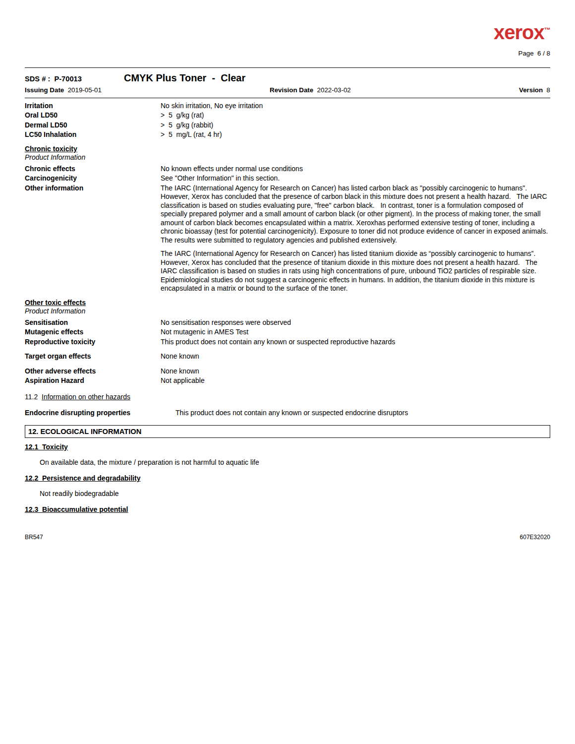xerox™
Page 6 / 8
SDS # : P-70013
CMYK Plus Toner - Clear
Issuing Date 2019-05-01 Revision Date 2022-03-02 Version 8
| Irritation | No skin irritation, No eye irritation |
| Oral LD50 | > 5 g/kg (rat) |
| Dermal LD50 | > 5 g/kg (rabbit) |
| LC50 Inhalation | > 5 mg/L (rat, 4 hr) |
Chronic toxicity
Product Information
| Chronic effects | No known effects under normal use conditions |
| Carcinogenicity | See "Other Information" in this section. |
| Other information | The IARC (International Agency for Research on Cancer) has listed carbon black as "possibly carcinogenic to humans". However, Xerox has concluded that the presence of carbon black in this mixture does not present a health hazard. The IARC classification is based on studies evaluating pure, "free" carbon black. In contrast, toner is a formulation composed of specially prepared polymer and a small amount of carbon black (or other pigment). In the process of making toner, the small amount of carbon black becomes encapsulated within a matrix. Xeroxhas performed extensive testing of toner, including a chronic bioassay (test for potential carcinogenicity). Exposure to toner did not produce evidence of cancer in exposed animals. The results were submitted to regulatory agencies and published extensively. The IARC (International Agency for Research on Cancer) has listed titanium dioxide as “possibly carcinogenic to humans”. However, Xerox has concluded that the presence of titanium dioxide in this mixture does not present a health hazard. The IARC classification is based on studies in rats using high concentrations of pure, unbound TiO2 particles of respirable size. Epidemiological studies do not suggest a carcinogenic effects in humans. In addition, the titanium dioxide in this mixture is encapsulated in a matrix or bound to the surface of the toner. |
Other toxic effects
Product Information
| Sensitisation | No sensitisation responses were observed |
| Mutagenic effects | Not mutagenic in AMES Test |
| Reproductive toxicity | This product does not contain any known or suspected reproductive hazards |
| Target organ effects | None known |
| Other adverse effects | None known |
| Aspiration Hazard | Not applicable |
11.2 Information on other hazards
| Endocrine disrupting properties | This product does not contain any known or suspected endocrine disruptors |
12. ECOLOGICAL INFORMATION
12.1 Toxicity
On available data, the mixture / preparation is not harmful to aquatic life
12.2 Persistence and degradability
Not readily biodegradable
12.3 Bioaccumulative potential
BR547 607E32020